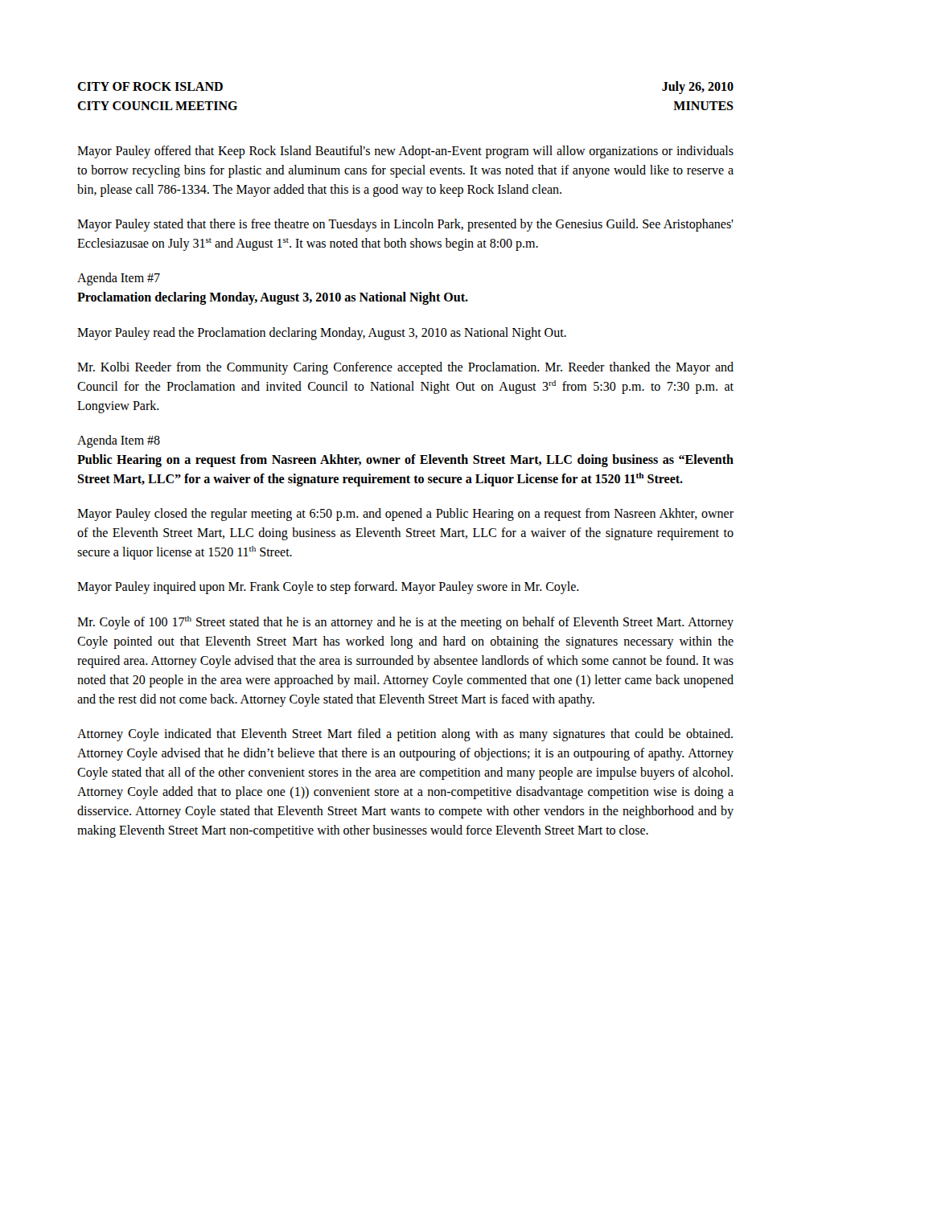CITY OF ROCK ISLAND
CITY COUNCIL MEETING
July 26, 2010
MINUTES
Mayor Pauley offered that Keep Rock Island Beautiful's new Adopt-an-Event program will allow organizations or individuals to borrow recycling bins for plastic and aluminum cans for special events. It was noted that if anyone would like to reserve a bin, please call 786-1334. The Mayor added that this is a good way to keep Rock Island clean.
Mayor Pauley stated that there is free theatre on Tuesdays in Lincoln Park, presented by the Genesius Guild. See Aristophanes' Ecclesiazusae on July 31st and August 1st. It was noted that both shows begin at 8:00 p.m.
Agenda Item #7
Proclamation declaring Monday, August 3, 2010 as National Night Out.
Mayor Pauley read the Proclamation declaring Monday, August 3, 2010 as National Night Out.
Mr. Kolbi Reeder from the Community Caring Conference accepted the Proclamation. Mr. Reeder thanked the Mayor and Council for the Proclamation and invited Council to National Night Out on August 3rd from 5:30 p.m. to 7:30 p.m. at Longview Park.
Agenda Item #8
Public Hearing on a request from Nasreen Akhter, owner of Eleventh Street Mart, LLC doing business as “Eleventh Street Mart, LLC” for a waiver of the signature requirement to secure a Liquor License for at 1520 11th Street.
Mayor Pauley closed the regular meeting at 6:50 p.m. and opened a Public Hearing on a request from Nasreen Akhter, owner of the Eleventh Street Mart, LLC doing business as Eleventh Street Mart, LLC for a waiver of the signature requirement to secure a liquor license at 1520 11th Street.
Mayor Pauley inquired upon Mr. Frank Coyle to step forward. Mayor Pauley swore in Mr. Coyle.
Mr. Coyle of 100 17th Street stated that he is an attorney and he is at the meeting on behalf of Eleventh Street Mart. Attorney Coyle pointed out that Eleventh Street Mart has worked long and hard on obtaining the signatures necessary within the required area. Attorney Coyle advised that the area is surrounded by absentee landlords of which some cannot be found. It was noted that 20 people in the area were approached by mail. Attorney Coyle commented that one (1) letter came back unopened and the rest did not come back. Attorney Coyle stated that Eleventh Street Mart is faced with apathy.
Attorney Coyle indicated that Eleventh Street Mart filed a petition along with as many signatures that could be obtained. Attorney Coyle advised that he didn’t believe that there is an outpouring of objections; it is an outpouring of apathy. Attorney Coyle stated that all of the other convenient stores in the area are competition and many people are impulse buyers of alcohol. Attorney Coyle added that to place one (1)) convenient store at a non-competitive disadvantage competition wise is doing a disservice. Attorney Coyle stated that Eleventh Street Mart wants to compete with other vendors in the neighborhood and by making Eleventh Street Mart non-competitive with other businesses would force Eleventh Street Mart to close.